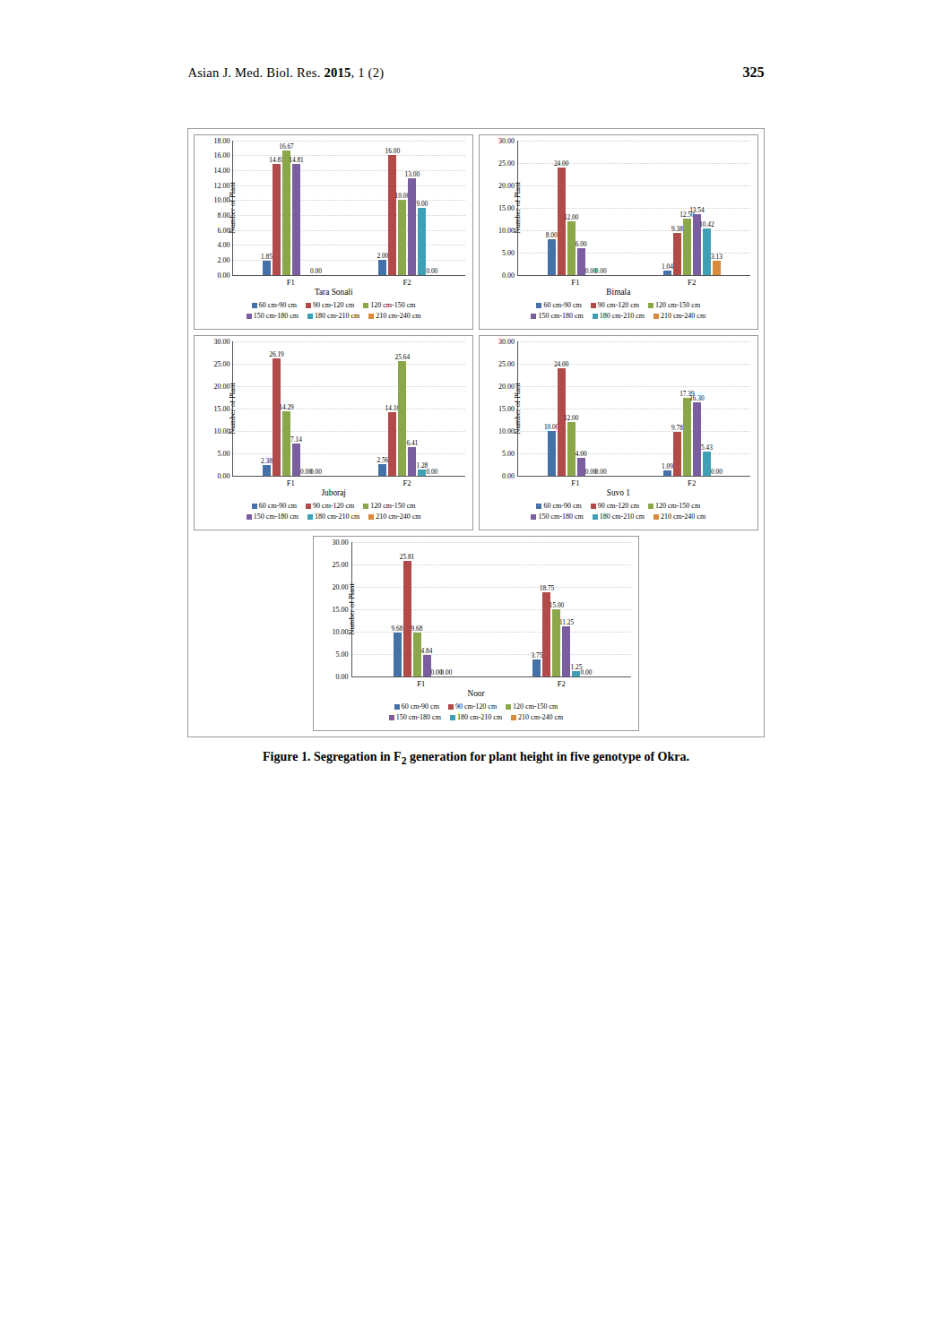Asian J. Med. Biol. Res. 2015, 1 (2)
325
Number of Plant
0.00 2.00 4.00 6.00 8.00 10.00 12.00 14.00 16.00 18.00
1.85
14.81
16.67
14.81
0.00
2.00
16.00
10.00
13.00
9.00
0.00
F1 F2
Tara Sonali
60 cm-90 cm 90 cm-120 cm 120 cm-150 cm
150 cm-180 cm 180 cm-210 cm 210 cm-240 cm
Number of Plant
0.00 5.00 10.00 15.00 20.00 25.00 30.00
8.00
24.00
12.00
6.00
0.00
0.00
1.04
9.38
12.50
13.54
10.42
3.13
F1 F2
Bimala
60 cm-90 cm 90 cm-120 cm 120 cm-150 cm
150 cm-180 cm 180 cm-210 cm 210 cm-240 cm
Number of Plant
0.00 5.00 10.00 15.00 20.00 25.00 30.00
2.38
26.19
14.29
7.14
0.00
0.00
2.56
14.10
25.64
6.41
1.28
0.00
F1 F2
Juboraj
60 cm-90 cm 90 cm-120 cm 120 cm-150 cm
150 cm-180 cm 180 cm-210 cm 210 cm-240 cm
Number of Plant
0.00 5.00 10.00 15.00 20.00 25.00 30.00
10.00
24.00
12.00
4.00
0.00
0.00
1.09
9.78
17.39
16.30
5.43
0.00
F1 F2
Suvo 1
60 cm-90 cm 90 cm-120 cm 120 cm-150 cm
150 cm-180 cm 180 cm-210 cm 210 cm-240 cm
Number of Plant
0.00 5.00 10.00 15.00 20.00 25.00 30.00
9.68
25.81
9.68
4.84
0.00
0.00
3.75
18.75
15.00
11.25
1.25
0.00
F1 F2
Noor
60 cm-90 cm 90 cm-120 cm 120 cm-150 cm
150 cm-180 cm 180 cm-210 cm 210 cm-240 cm
Figure 1. Segregation in F2 generation for plant height in five genotype of Okra.